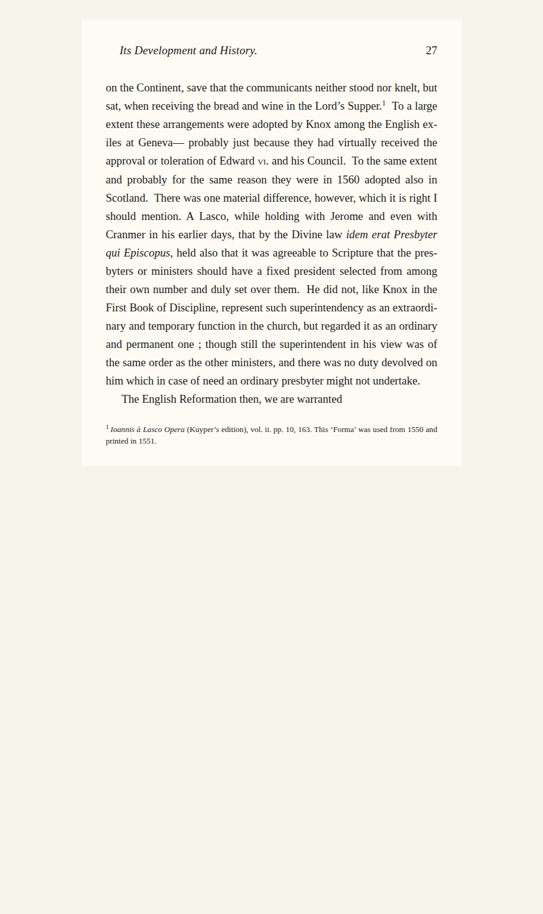Its Development and History. 27
on the Continent, save that the communicants neither stood nor knelt, but sat, when receiving the bread and wine in the Lord’s Supper.1 To a large extent these arrangements were adopted by Knox among the English exiles at Geneva— probably just because they had virtually received the approval or toleration of Edward vi. and his Council. To the same extent and probably for the same reason they were in 1560 adopted also in Scotland. There was one material difference, however, which it is right I should mention. A Lasco, while holding with Jerome and even with Cranmer in his earlier days, that by the Divine law idem erat Presbyter qui Episcopus, held also that it was agreeable to Scripture that the presbyters or ministers should have a fixed president selected from among their own number and duly set over them. He did not, like Knox in the First Book of Discipline, represent such superintendency as an extraordinary and temporary function in the church, but regarded it as an ordinary and permanent one ; though still the superintendent in his view was of the same order as the other ministers, and there was no duty devolved on him which in case of need an ordinary presbyter might not undertake.
The English Reformation then, we are warranted
1Ioannis à Lasco Opera (Kuyper’s edition), vol. ii. pp. 10, 163. This ‘Forma’ was used from 1550 and printed in 1551.